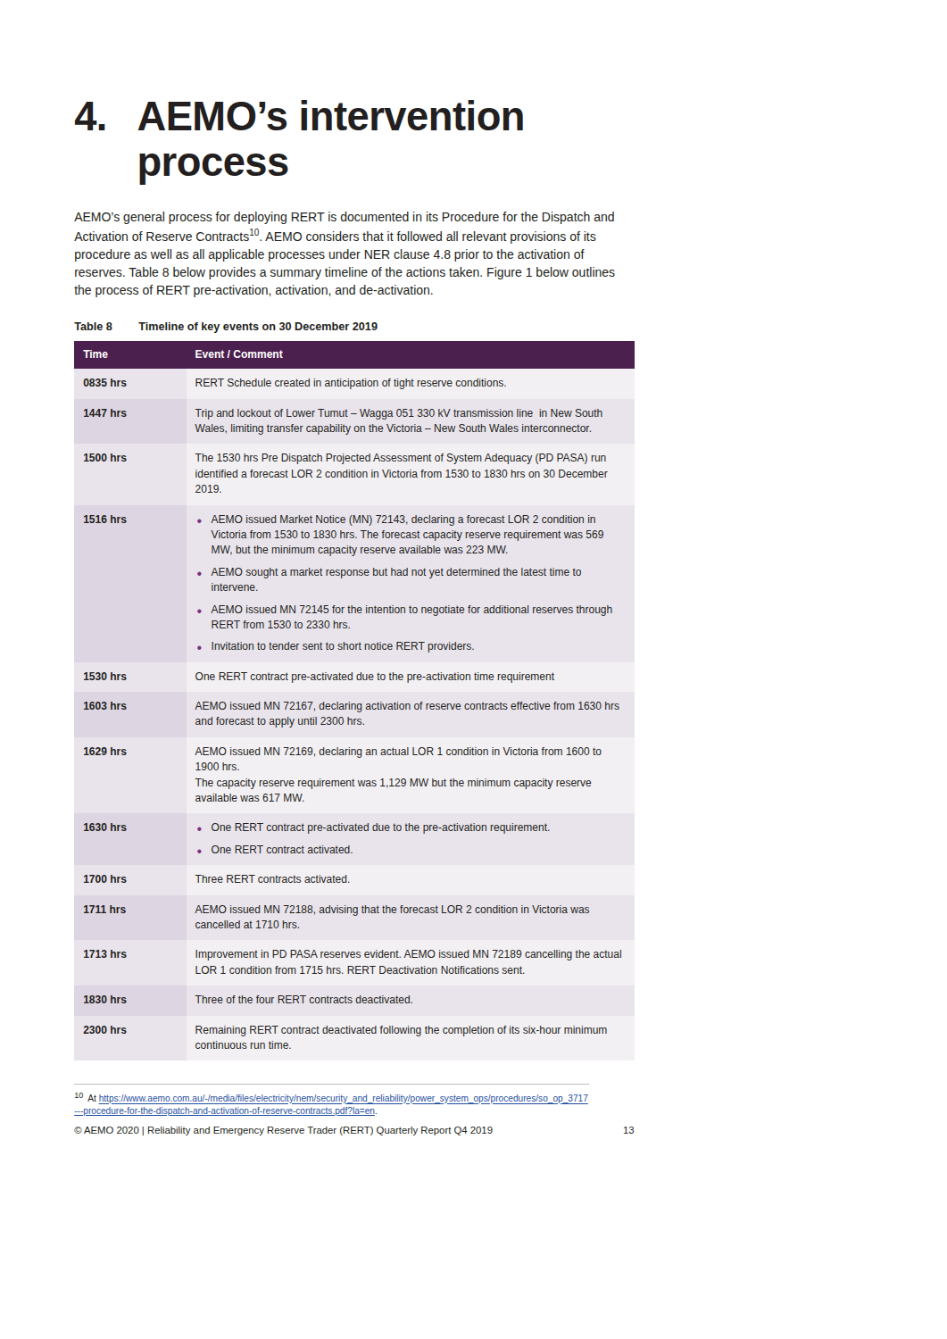4. AEMO’s intervention
process
AEMO’s general process for deploying RERT is documented in its Procedure for the Dispatch and Activation of Reserve Contracts10. AEMO considers that it followed all relevant provisions of its procedure as well as all applicable processes under NER clause 4.8 prior to the activation of reserves. Table 8 below provides a summary timeline of the actions taken. Figure 1 below outlines the process of RERT pre-activation, activation, and de-activation.
Table 8 Timeline of key events on 30 December 2019
| Time | Event / Comment |
| --- | --- |
| 0835 hrs | RERT Schedule created in anticipation of tight reserve conditions. |
| 1447 hrs | Trip and lockout of Lower Tumut – Wagga 051 330 kV transmission line in New South Wales, limiting transfer capability on the Victoria – New South Wales interconnector. |
| 1500 hrs | The 1530 hrs Pre Dispatch Projected Assessment of System Adequacy (PD PASA) run identified a forecast LOR 2 condition in Victoria from 1530 to 1830 hrs on 30 December 2019. |
| 1516 hrs | AEMO issued Market Notice (MN) 72143, declaring a forecast LOR 2 condition in Victoria from 1530 to 1830 hrs. The forecast capacity reserve requirement was 569 MW, but the minimum capacity reserve available was 223 MW. AEMO sought a market response but had not yet determined the latest time to intervene. AEMO issued MN 72145 for the intention to negotiate for additional reserves through RERT from 1530 to 2330 hrs. Invitation to tender sent to short notice RERT providers. |
| 1530 hrs | One RERT contract pre-activated due to the pre-activation time requirement |
| 1603 hrs | AEMO issued MN 72167, declaring activation of reserve contracts effective from 1630 hrs and forecast to apply until 2300 hrs. |
| 1629 hrs | AEMO issued MN 72169, declaring an actual LOR 1 condition in Victoria from 1600 to 1900 hrs. The capacity reserve requirement was 1,129 MW but the minimum capacity reserve available was 617 MW. |
| 1630 hrs | One RERT contract pre-activated due to the pre-activation requirement. One RERT contract activated. |
| 1700 hrs | Three RERT contracts activated. |
| 1711 hrs | AEMO issued MN 72188, advising that the forecast LOR 2 condition in Victoria was cancelled at 1710 hrs. |
| 1713 hrs | Improvement in PD PASA reserves evident. AEMO issued MN 72189 cancelling the actual LOR 1 condition from 1715 hrs. RERT Deactivation Notifications sent. |
| 1830 hrs | Three of the four RERT contracts deactivated. |
| 2300 hrs | Remaining RERT contract deactivated following the completion of its six-hour minimum continuous run time. |
10 At https://www.aemo.com.au/-/media/files/electricity/nem/security_and_reliability/power_system_ops/procedures/so_op_3717---procedure-for-the-dispatch-and-activation-of-reserve-contracts.pdf?la=en.
© AEMO 2020 | Reliability and Emergency Reserve Trader (RERT) Quarterly Report Q4 2019 13